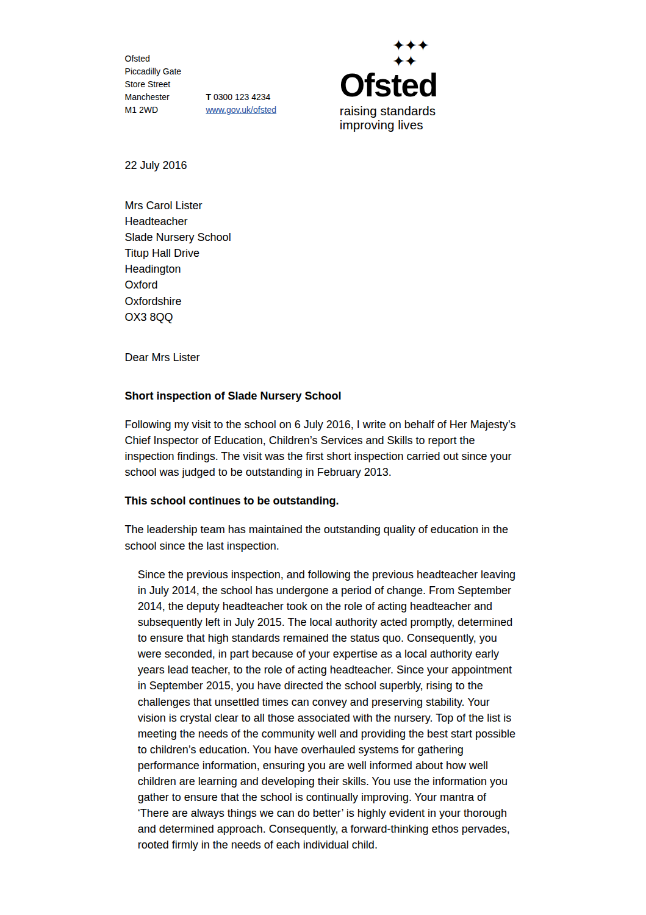| Ofsted | |
| Piccadilly Gate | |
| Store Street | |
| Manchester | T 0300 123 4234 |
| M1 2WD | www.gov.uk/ofsted |
✦✦✦
✦✦
Ofsted
raising standards
improving lives
22 July 2016
Mrs Carol Lister
Headteacher
Slade Nursery School
Titup Hall Drive
Headington
Oxford
Oxfordshire
OX3 8QQ
Dear Mrs Lister
Short inspection of Slade Nursery School
Following my visit to the school on 6 July 2016, I write on behalf of Her Majesty’s Chief Inspector of Education, Children’s Services and Skills to report the inspection findings. The visit was the first short inspection carried out since your school was judged to be outstanding in February 2013.
This school continues to be outstanding.
The leadership team has maintained the outstanding quality of education in the school since the last inspection.
Since the previous inspection, and following the previous headteacher leaving in July 2014, the school has undergone a period of change. From September 2014, the deputy headteacher took on the role of acting headteacher and subsequently left in July 2015. The local authority acted promptly, determined to ensure that high standards remained the status quo. Consequently, you were seconded, in part because of your expertise as a local authority early years lead teacher, to the role of acting headteacher. Since your appointment in September 2015, you have directed the school superbly, rising to the challenges that unsettled times can convey and preserving stability. Your vision is crystal clear to all those associated with the nursery. Top of the list is meeting the needs of the community well and providing the best start possible to children’s education. You have overhauled systems for gathering performance information, ensuring you are well informed about how well children are learning and developing their skills. You use the information you gather to ensure that the school is continually improving. Your mantra of ‘There are always things we can do better’ is highly evident in your thorough and determined approach. Consequently, a forward-thinking ethos pervades, rooted firmly in the needs of each individual child.